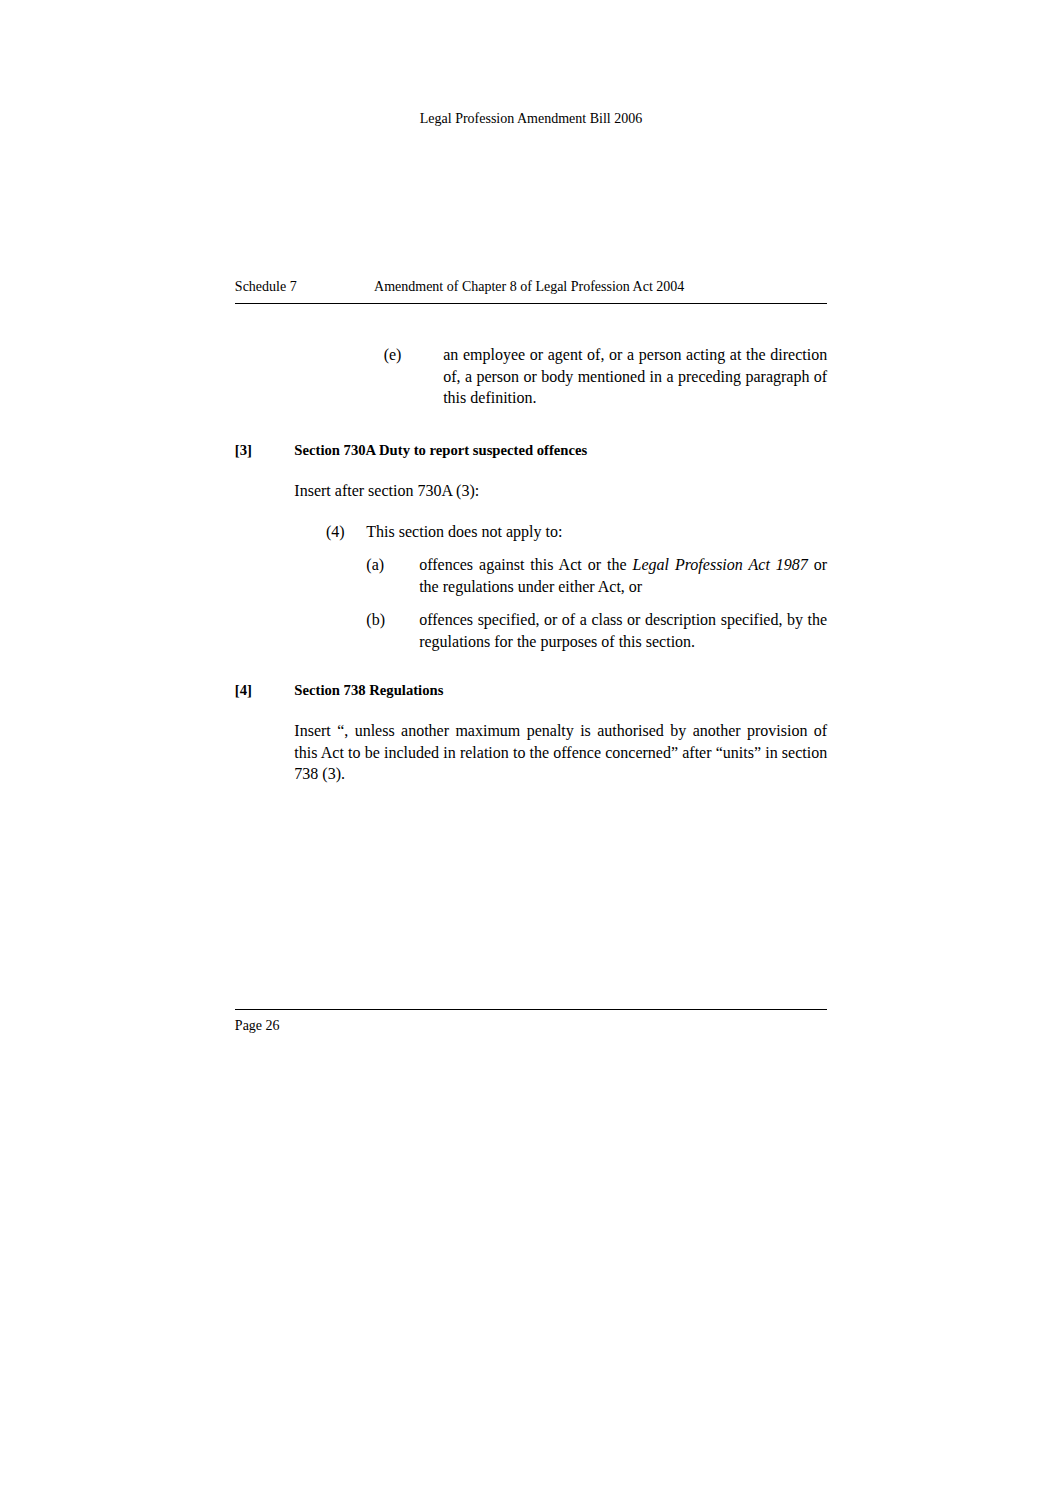Legal Profession Amendment Bill 2006
Schedule 7
Amendment of Chapter 8 of Legal Profession Act 2004
(e)
an employee or agent of, or a person acting at the direction of, a person or body mentioned in a preceding paragraph of this definition.
[3]
Section 730A Duty to report suspected offences
Insert after section 730A (3):
(4)
This section does not apply to:
(a)
offences against this Act or the Legal Profession Act 1987 or the regulations under either Act, or
(b)
offences specified, or of a class or description specified, by the regulations for the purposes of this section.
[4]
Section 738 Regulations
Insert “, unless another maximum penalty is authorised by another provision of this Act to be included in relation to the offence concerned” after “units” in section 738 (3).
Page 26